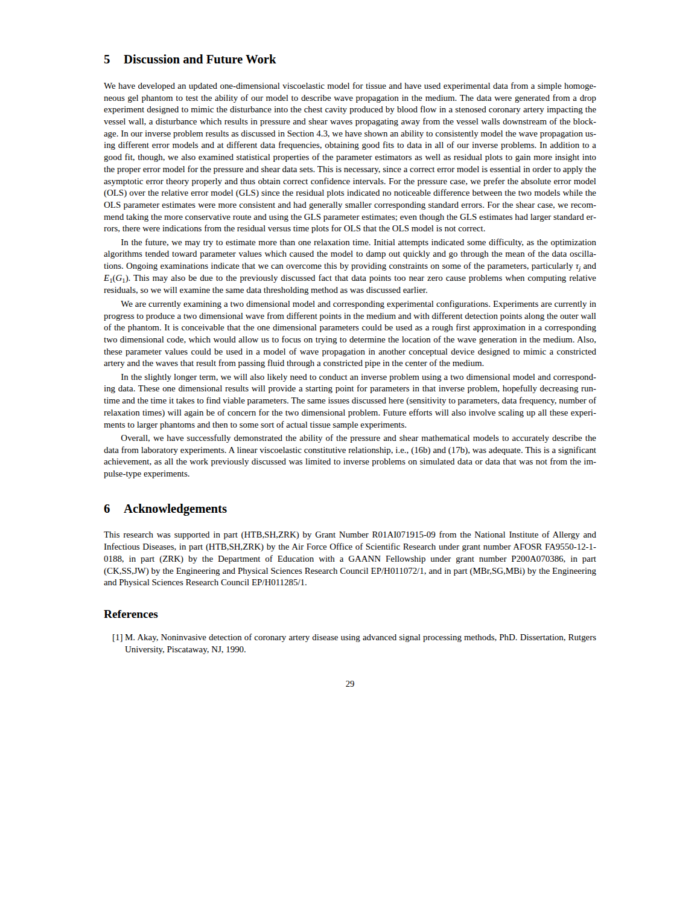5 Discussion and Future Work
We have developed an updated one-dimensional viscoelastic model for tissue and have used experimental data from a simple homogeneous gel phantom to test the ability of our model to describe wave propagation in the medium. The data were generated from a drop experiment designed to mimic the disturbance into the chest cavity produced by blood flow in a stenosed coronary artery impacting the vessel wall, a disturbance which results in pressure and shear waves propagating away from the vessel walls downstream of the blockage. In our inverse problem results as discussed in Section 4.3, we have shown an ability to consistently model the wave propagation using different error models and at different data frequencies, obtaining good fits to data in all of our inverse problems. In addition to a good fit, though, we also examined statistical properties of the parameter estimators as well as residual plots to gain more insight into the proper error model for the pressure and shear data sets. This is necessary, since a correct error model is essential in order to apply the asymptotic error theory properly and thus obtain correct confidence intervals. For the pressure case, we prefer the absolute error model (OLS) over the relative error model (GLS) since the residual plots indicated no noticeable difference between the two models while the OLS parameter estimates were more consistent and had generally smaller corresponding standard errors. For the shear case, we recommend taking the more conservative route and using the GLS parameter estimates; even though the GLS estimates had larger standard errors, there were indications from the residual versus time plots for OLS that the OLS model is not correct.
In the future, we may try to estimate more than one relaxation time. Initial attempts indicated some difficulty, as the optimization algorithms tended toward parameter values which caused the model to damp out quickly and go through the mean of the data oscillations. Ongoing examinations indicate that we can overcome this by providing constraints on some of the parameters, particularly τj and E1(G1). This may also be due to the previously discussed fact that data points too near zero cause problems when computing relative residuals, so we will examine the same data thresholding method as was discussed earlier.
We are currently examining a two dimensional model and corresponding experimental configurations. Experiments are currently in progress to produce a two dimensional wave from different points in the medium and with different detection points along the outer wall of the phantom. It is conceivable that the one dimensional parameters could be used as a rough first approximation in a corresponding two dimensional code, which would allow us to focus on trying to determine the location of the wave generation in the medium. Also, these parameter values could be used in a model of wave propagation in another conceptual device designed to mimic a constricted artery and the waves that result from passing fluid through a constricted pipe in the center of the medium.
In the slightly longer term, we will also likely need to conduct an inverse problem using a two dimensional model and corresponding data. These one dimensional results will provide a starting point for parameters in that inverse problem, hopefully decreasing runtime and the time it takes to find viable parameters. The same issues discussed here (sensitivity to parameters, data frequency, number of relaxation times) will again be of concern for the two dimensional problem. Future efforts will also involve scaling up all these experiments to larger phantoms and then to some sort of actual tissue sample experiments.
Overall, we have successfully demonstrated the ability of the pressure and shear mathematical models to accurately describe the data from laboratory experiments. A linear viscoelastic constitutive relationship, i.e., (16b) and (17b), was adequate. This is a significant achievement, as all the work previously discussed was limited to inverse problems on simulated data or data that was not from the impulse-type experiments.
6 Acknowledgements
This research was supported in part (HTB,SH,ZRK) by Grant Number R01AI071915-09 from the National Institute of Allergy and Infectious Diseases, in part (HTB,SH,ZRK) by the Air Force Office of Scientific Research under grant number AFOSR FA9550-12-1-0188, in part (ZRK) by the Department of Education with a GAANN Fellowship under grant number P200A070386, in part (CK,SS,JW) by the Engineering and Physical Sciences Research Council EP/H011072/1, and in part (MBr,SG,MBi) by the Engineering and Physical Sciences Research Council EP/H011285/1.
References
[1] M. Akay, Noninvasive detection of coronary artery disease using advanced signal processing methods, PhD. Dissertation, Rutgers University, Piscataway, NJ, 1990.
29